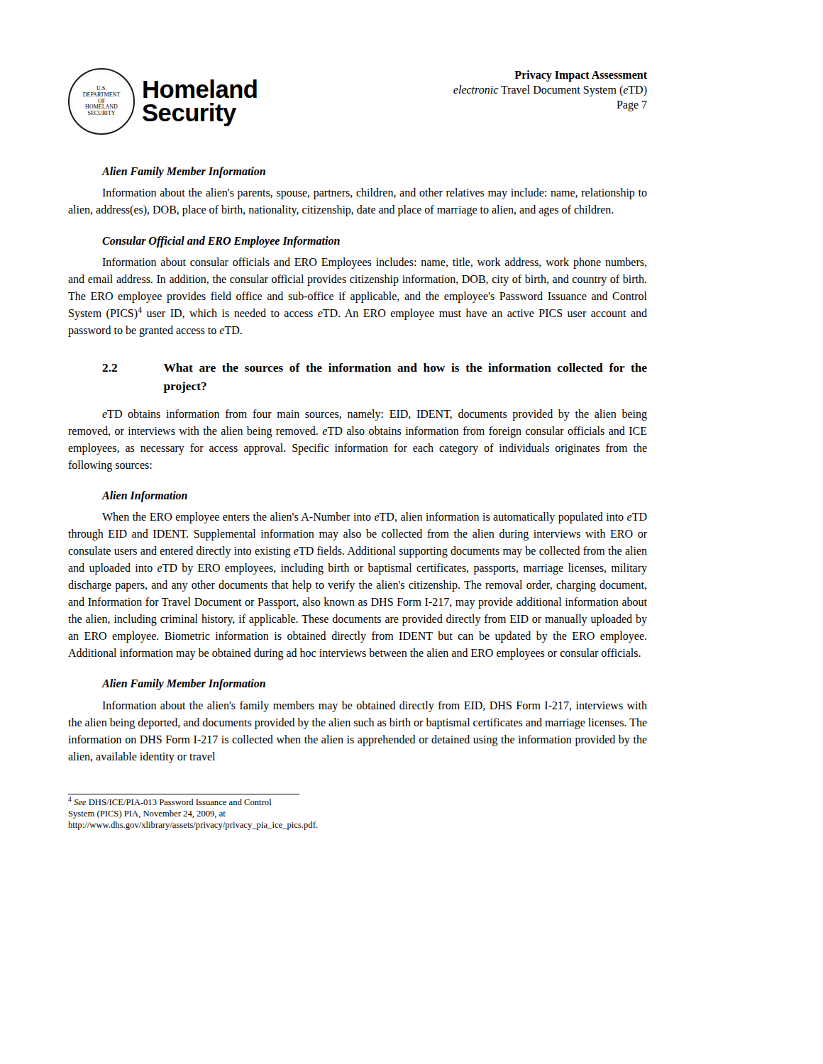U.S.
DEPARTMENT
OF
HOMELAND
SECURITY
Homeland
Security
Privacy Impact Assessment
electronic Travel Document System (e TD)
Page 7
Alien Family Member Information
Information about the alien's parents, spouse, partners, children, and other relatives may include: name, relationship to alien, address(es), DOB, place of birth, nationality, citizenship, date and place of marriage to alien, and ages of children.
Consular Official and ERO Employee Information
Information about consular officials and ERO Employees includes: name, title, work address, work phone numbers, and email address. In addition, the consular official provides citizenship information, DOB, city of birth, and country of birth. The ERO employee provides field office and sub-office if applicable, and the employee's Password Issuance and Control System (PICS)4 user ID, which is needed to access e TD. An ERO employee must have an active PICS user account and password to be granted access to e TD.
2.2 What are the sources of the information and how is the information collected for the project?
e TD obtains information from four main sources, namely: EID, IDENT, documents provided by the alien being removed, or interviews with the alien being removed. e TD also obtains information from foreign consular officials and ICE employees, as necessary for access approval. Specific information for each category of individuals originates from the following sources:
Alien Information
When the ERO employee enters the alien's A-Number into e TD, alien information is automatically populated into e TD through EID and IDENT. Supplemental information may also be collected from the alien during interviews with ERO or consulate users and entered directly into existing e TD fields. Additional supporting documents may be collected from the alien and uploaded into e TD by ERO employees, including birth or baptismal certificates, passports, marriage licenses, military discharge papers, and any other documents that help to verify the alien's citizenship. The removal order, charging document, and Information for Travel Document or Passport, also known as DHS Form I-217, may provide additional information about the alien, including criminal history, if applicable. These documents are provided directly from EID or manually uploaded by an ERO employee. Biometric information is obtained directly from IDENT but can be updated by the ERO employee. Additional information may be obtained during ad hoc interviews between the alien and ERO employees or consular officials.
Alien Family Member Information
Information about the alien's family members may be obtained directly from EID, DHS Form I-217, interviews with the alien being deported, and documents provided by the alien such as birth or baptismal certificates and marriage licenses. The information on DHS Form I-217 is collected when the alien is apprehended or detained using the information provided by the alien, available identity or travel
4 See DHS/ICE/PIA-013 Password Issuance and Control System (PICS) PIA, November 24, 2009, at http://www.dhs.gov/xlibrary/assets/privacy/privacy_pia_ice_pics.pdf.